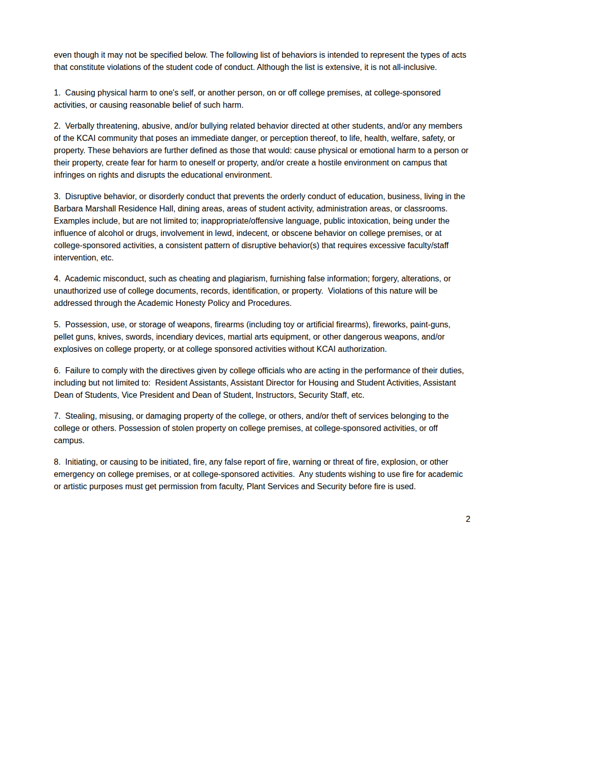even though it may not be specified below. The following list of behaviors is intended to represent the types of acts that constitute violations of the student code of conduct. Although the list is extensive, it is not all-inclusive.
1. Causing physical harm to one's self, or another person, on or off college premises, at college-sponsored activities, or causing reasonable belief of such harm.
2. Verbally threatening, abusive, and/or bullying related behavior directed at other students, and/or any members of the KCAI community that poses an immediate danger, or perception thereof, to life, health, welfare, safety, or property. These behaviors are further defined as those that would: cause physical or emotional harm to a person or their property, create fear for harm to oneself or property, and/or create a hostile environment on campus that infringes on rights and disrupts the educational environment.
3. Disruptive behavior, or disorderly conduct that prevents the orderly conduct of education, business, living in the Barbara Marshall Residence Hall, dining areas, areas of student activity, administration areas, or classrooms. Examples include, but are not limited to; inappropriate/offensive language, public intoxication, being under the influence of alcohol or drugs, involvement in lewd, indecent, or obscene behavior on college premises, or at college-sponsored activities, a consistent pattern of disruptive behavior(s) that requires excessive faculty/staff intervention, etc.
4. Academic misconduct, such as cheating and plagiarism, furnishing false information; forgery, alterations, or unauthorized use of college documents, records, identification, or property. Violations of this nature will be addressed through the Academic Honesty Policy and Procedures.
5. Possession, use, or storage of weapons, firearms (including toy or artificial firearms), fireworks, paint-guns, pellet guns, knives, swords, incendiary devices, martial arts equipment, or other dangerous weapons, and/or explosives on college property, or at college sponsored activities without KCAI authorization.
6. Failure to comply with the directives given by college officials who are acting in the performance of their duties, including but not limited to: Resident Assistants, Assistant Director for Housing and Student Activities, Assistant Dean of Students, Vice President and Dean of Student, Instructors, Security Staff, etc.
7. Stealing, misusing, or damaging property of the college, or others, and/or theft of services belonging to the college or others. Possession of stolen property on college premises, at college-sponsored activities, or off campus.
8. Initiating, or causing to be initiated, fire, any false report of fire, warning or threat of fire, explosion, or other emergency on college premises, or at college-sponsored activities. Any students wishing to use fire for academic or artistic purposes must get permission from faculty, Plant Services and Security before fire is used.
2